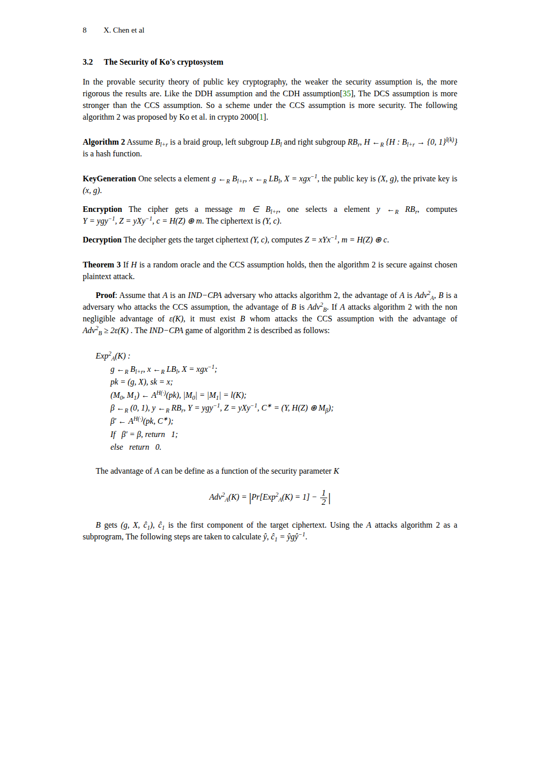8 X. Chen et al
3.2 The Security of Ko's cryptosystem
In the provable security theory of public key cryptography, the weaker the security assumption is, the more rigorous the results are. Like the DDH assumption and the CDH assumption[35], The DCS assumption is more stronger than the CCS assumption. So a scheme under the CCS assumption is more security. The following algorithm 2 was proposed by Ko et al. in crypto 2000[1].
Algorithm 2 Assume Bl+r is a braid group, left subgroup LBl and right subgroup RBr, H ←R {H : Bl+r → {0, 1}l(k)} is a hash function.
KeyGeneration One selects a element g ←R Bl+r, x ←R LBl, X = xgx−1, the public key is (X, g), the private key is (x, g).
Encryption The cipher gets a message m ∈ Bl+r, one selects a element y ←R RBr, computes Y = ygy−1, Z = yXy−1, c = H(Z) ⊕ m. The ciphertext is (Y, c).
Decryption The decipher gets the target ciphertext (Y, c), computes Z = xYx−1, m = H(Z) ⊕ c.
Theorem 3 If H is a random oracle and the CCS assumption holds, then the algorithm 2 is secure against chosen plaintext attack.
Proof: Assume that A is an IND−CPA adversary who attacks algorithm 2, the advantage of A is Adv2A, B is a adversary who attacks the CCS assumption, the advantage of B is Adv2B. If A attacks algorithm 2 with the non negligible advantage of ε(K), it must exist B whom attacks the CCS assumption with the advantage of Adv2B ≥ 2ε(K) . The IND−CPA game of algorithm 2 is described as follows:
Exp2A(K) : g ←R Bl+r, x ←R LBl, X = xgx−1; pk = (g, X), sk = x; (M0, M1) ← AH(·)(pk), |M0| = |M1| = l(K); β ←R (0, 1), y ←R RBr, Y = ygy−1, Z = yXy−1, C∗ = (Y, H(Z) ⊕ Mβ); β′ ← AH(·)(pk, C∗); If β′ = β, return 1; else return 0.
The advantage of A can be define as a function of the security parameter K
Adv2A(K) = |Pr[Exp2A(K) = 1] − 12|
B gets (g, X, ĉ1), ĉ1 is the first component of the target ciphertext. Using the A attacks algorithm 2 as a subprogram, The following steps are taken to calculate ŷ, ĉ1 = ŷgŷ−1.